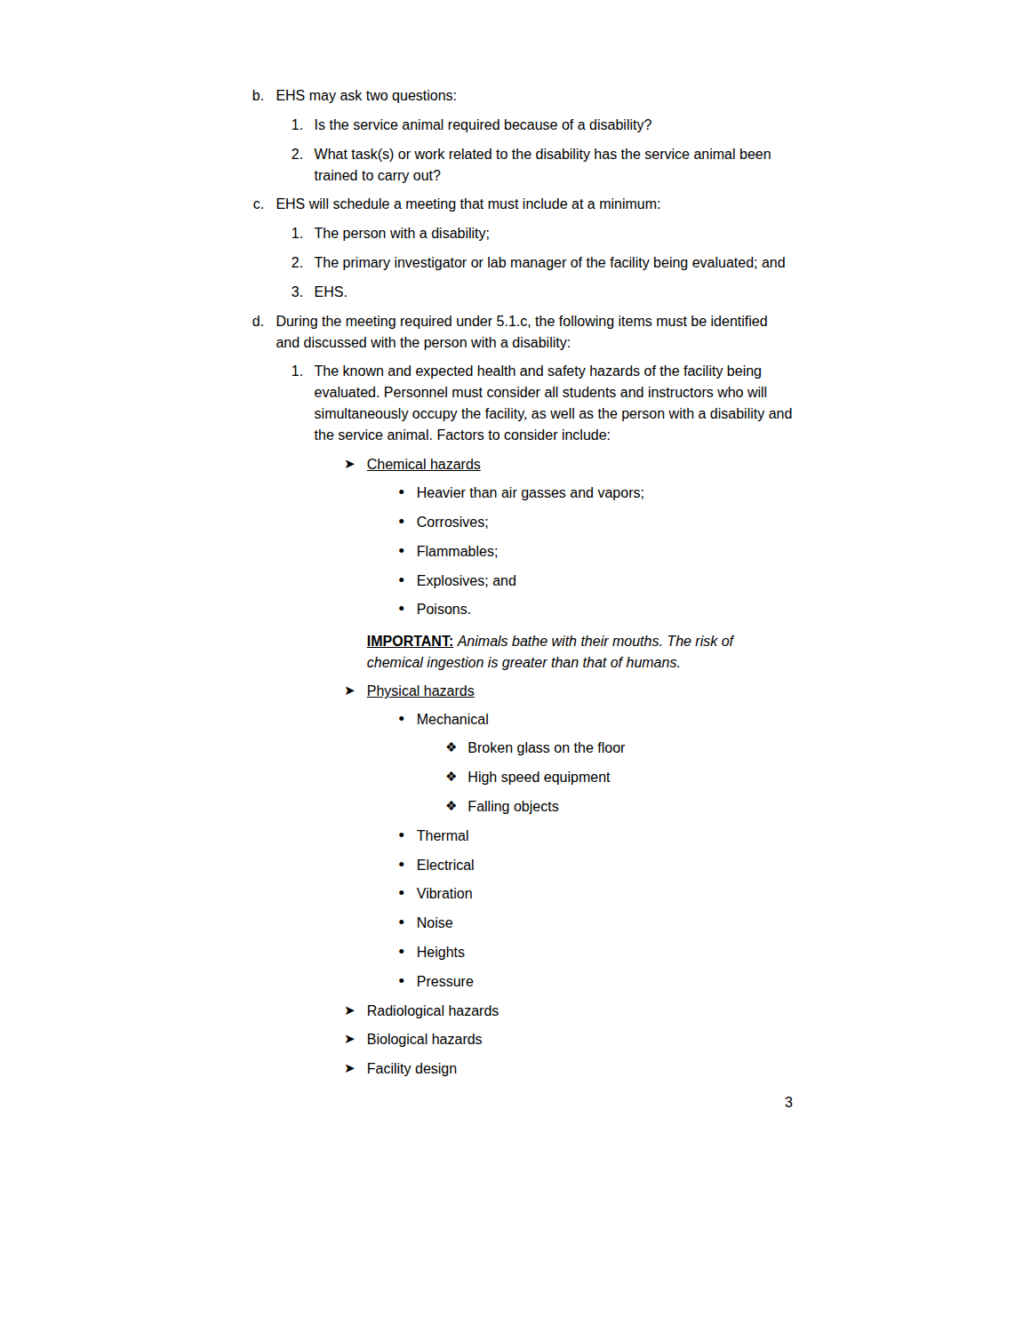EHS may ask two questions:
Is the service animal required because of a disability?
What task(s) or work related to the disability has the service animal been trained to carry out?
EHS will schedule a meeting that must include at a minimum:
The person with a disability;
The primary investigator or lab manager of the facility being evaluated; and
EHS.
During the meeting required under 5.1.c, the following items must be identified and discussed with the person with a disability:
The known and expected health and safety hazards of the facility being evaluated. Personnel must consider all students and instructors who will simultaneously occupy the facility, as well as the person with a disability and the service animal. Factors to consider include:
Chemical hazards
Heavier than air gasses and vapors;
Corrosives;
Flammables;
Explosives; and
Poisons.
IMPORTANT: Animals bathe with their mouths. The risk of chemical ingestion is greater than that of humans.
Physical hazards
Mechanical
Broken glass on the floor
High speed equipment
Falling objects
Thermal
Electrical
Vibration
Noise
Heights
Pressure
Radiological hazards
Biological hazards
Facility design
3